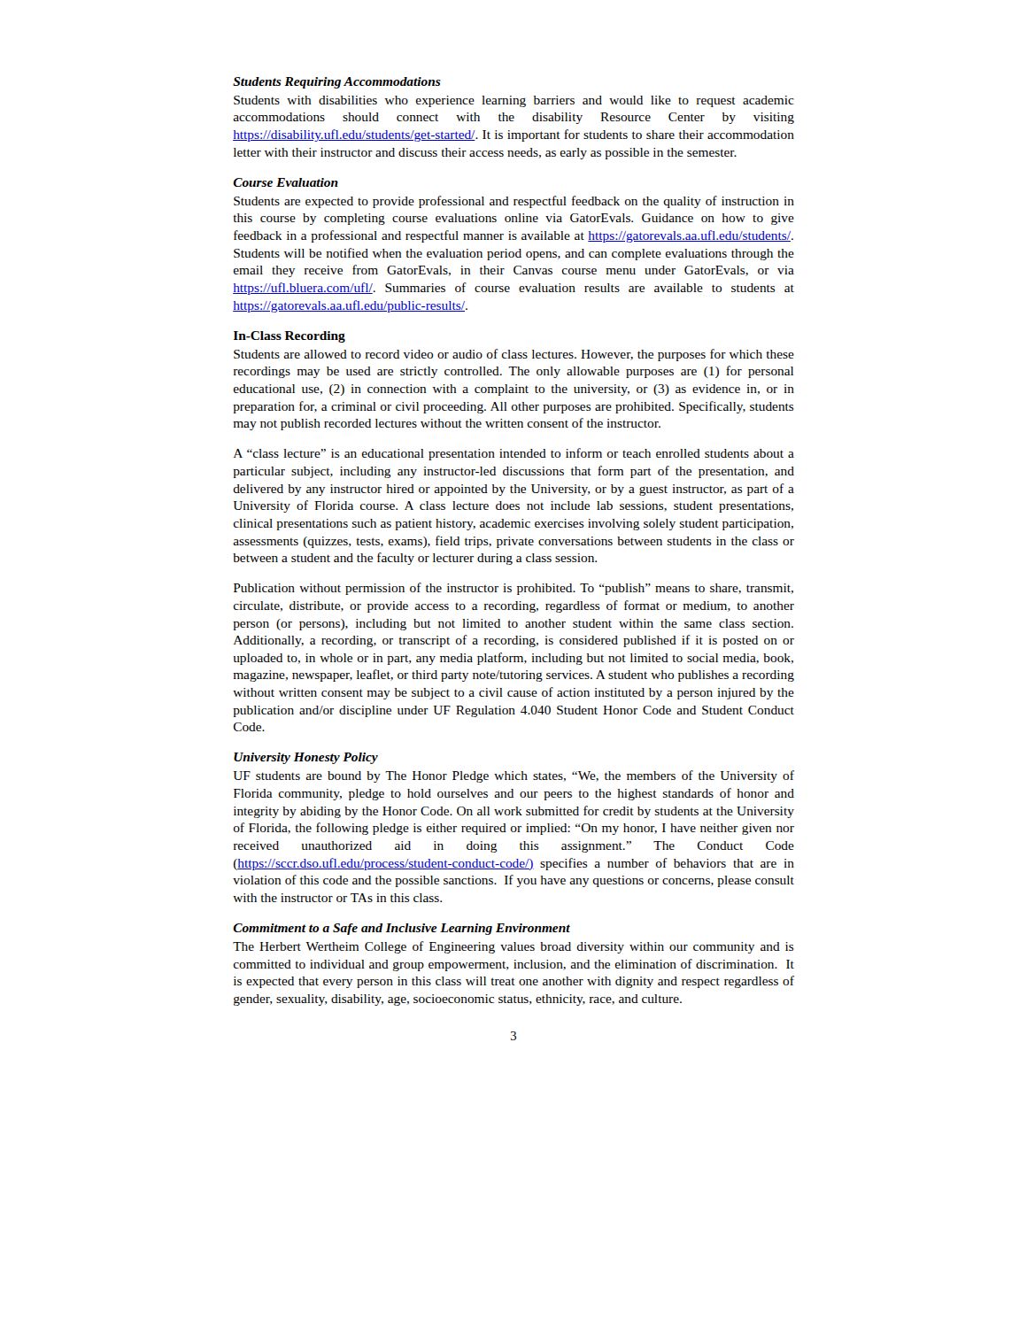Students Requiring Accommodations
Students with disabilities who experience learning barriers and would like to request academic accommodations should connect with the disability Resource Center by visiting https://disability.ufl.edu/students/get-started/. It is important for students to share their accommodation letter with their instructor and discuss their access needs, as early as possible in the semester.
Course Evaluation
Students are expected to provide professional and respectful feedback on the quality of instruction in this course by completing course evaluations online via GatorEvals. Guidance on how to give feedback in a professional and respectful manner is available at https://gatorevals.aa.ufl.edu/students/. Students will be notified when the evaluation period opens, and can complete evaluations through the email they receive from GatorEvals, in their Canvas course menu under GatorEvals, or via https://ufl.bluera.com/ufl/. Summaries of course evaluation results are available to students at https://gatorevals.aa.ufl.edu/public-results/.
In-Class Recording
Students are allowed to record video or audio of class lectures. However, the purposes for which these recordings may be used are strictly controlled. The only allowable purposes are (1) for personal educational use, (2) in connection with a complaint to the university, or (3) as evidence in, or in preparation for, a criminal or civil proceeding. All other purposes are prohibited. Specifically, students may not publish recorded lectures without the written consent of the instructor.
A “class lecture” is an educational presentation intended to inform or teach enrolled students about a particular subject, including any instructor-led discussions that form part of the presentation, and delivered by any instructor hired or appointed by the University, or by a guest instructor, as part of a University of Florida course. A class lecture does not include lab sessions, student presentations, clinical presentations such as patient history, academic exercises involving solely student participation, assessments (quizzes, tests, exams), field trips, private conversations between students in the class or between a student and the faculty or lecturer during a class session.
Publication without permission of the instructor is prohibited. To “publish” means to share, transmit, circulate, distribute, or provide access to a recording, regardless of format or medium, to another person (or persons), including but not limited to another student within the same class section. Additionally, a recording, or transcript of a recording, is considered published if it is posted on or uploaded to, in whole or in part, any media platform, including but not limited to social media, book, magazine, newspaper, leaflet, or third party note/tutoring services. A student who publishes a recording without written consent may be subject to a civil cause of action instituted by a person injured by the publication and/or discipline under UF Regulation 4.040 Student Honor Code and Student Conduct Code.
University Honesty Policy
UF students are bound by The Honor Pledge which states, “We, the members of the University of Florida community, pledge to hold ourselves and our peers to the highest standards of honor and integrity by abiding by the Honor Code. On all work submitted for credit by students at the University of Florida, the following pledge is either required or implied: “On my honor, I have neither given nor received unauthorized aid in doing this assignment.” The Conduct Code (https://sccr.dso.ufl.edu/process/student-conduct-code/) specifies a number of behaviors that are in violation of this code and the possible sanctions. If you have any questions or concerns, please consult with the instructor or TAs in this class.
Commitment to a Safe and Inclusive Learning Environment
The Herbert Wertheim College of Engineering values broad diversity within our community and is committed to individual and group empowerment, inclusion, and the elimination of discrimination. It is expected that every person in this class will treat one another with dignity and respect regardless of gender, sexuality, disability, age, socioeconomic status, ethnicity, race, and culture.
3